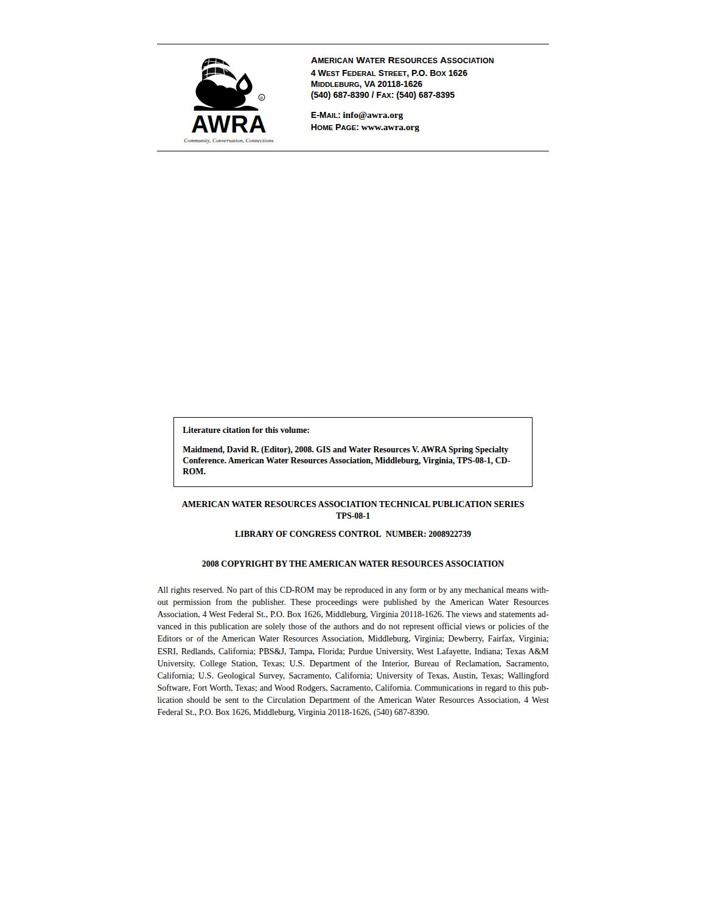R
AWRA
Community, Conversation, Connections
AMERICAN WATER RESOURCES ASSOCIATION
4 WEST FEDERAL STREET, P.O. BOX 1626
MIDDLEBURG, VA 20118-1626
(540) 687-8390 / FAX: (540) 687-8395
E-MAIL: info@awra.org
HOME PAGE: www.awra.org
Literature citation for this volume:
Maidmend, David R. (Editor), 2008. GIS and Water Resources V. AWRA Spring Specialty Conference. American Water Resources Association, Middleburg, Virginia, TPS-08-1, CD-ROM.
AMERICAN WATER RESOURCES ASSOCIATION TECHNICAL PUBLICATION SERIES
TPS-08-1
LIBRARY OF CONGRESS CONTROL NUMBER: 2008922739
2008 COPYRIGHT BY THE AMERICAN WATER RESOURCES ASSOCIATION
All rights reserved. No part of this CD-ROM may be reproduced in any form or by any mechanical means without permission from the publisher. These proceedings were published by the American Water Resources Association, 4 West Federal St., P.O. Box 1626, Middleburg, Virginia 20118-1626. The views and statements advanced in this publication are solely those of the authors and do not represent official views or policies of the Editors or of the American Water Resources Association, Middleburg, Virginia; Dewberry, Fairfax, Virginia; ESRI, Redlands, California; PBS&J, Tampa, Florida; Purdue University, West Lafayette, Indiana; Texas A&M University, College Station, Texas; U.S. Department of the Interior, Bureau of Reclamation, Sacramento, California; U.S. Geological Survey, Sacramento, California; University of Texas, Austin, Texas; Wallingford Software, Fort Worth, Texas; and Wood Rodgers, Sacramento, California. Communications in regard to this publication should be sent to the Circulation Department of the American Water Resources Association, 4 West Federal St., P.O. Box 1626, Middleburg, Virginia 20118-1626, (540) 687-8390.